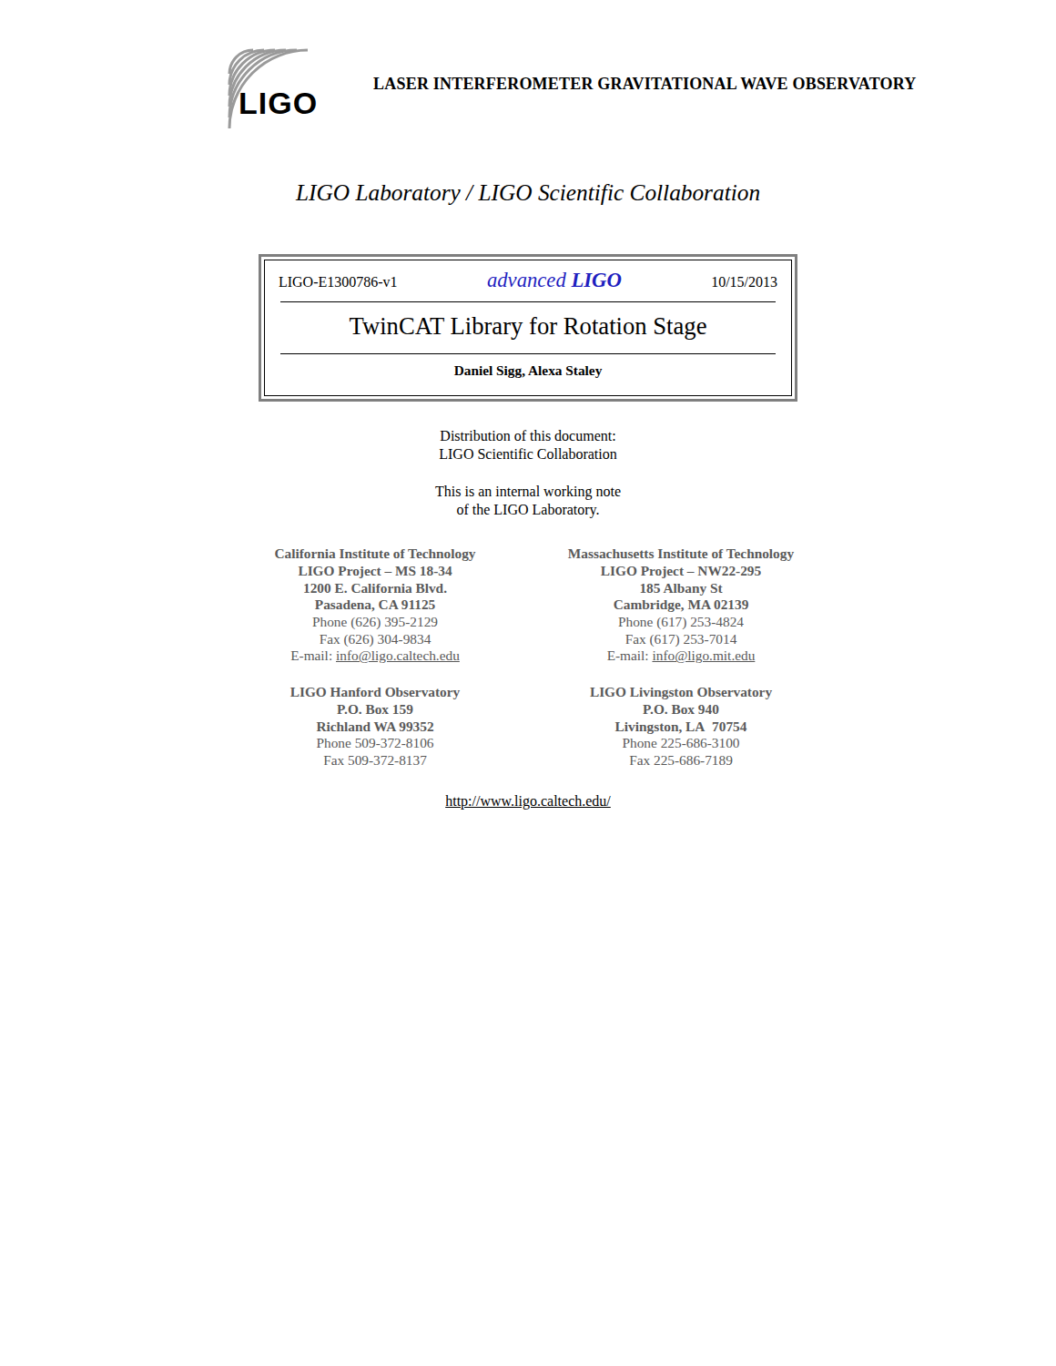LIGO
LASER INTERFEROMETER GRAVITATIONAL WAVE OBSERVATORY
LIGO Laboratory / LIGO Scientific Collaboration
LIGO-E1300786-v1 advanced LIGO 10/15/2013
TwinCAT Library for Rotation Stage
Daniel Sigg, Alexa Staley
Distribution of this document:
LIGO Scientific Collaboration
This is an internal working note
of the LIGO Laboratory.
| California Institute of Technology LIGO Project – MS 18-34 1200 E. California Blvd. Pasadena, CA 91125 Phone (626) 395-2129 Fax (626) 304-9834 E-mail: info@ligo.caltech.edu | Massachusetts Institute of Technology LIGO Project – NW22-295 185 Albany St Cambridge, MA 02139 Phone (617) 253-4824 Fax (617) 253-7014 E-mail: info@ligo.mit.edu |
| LIGO Hanford Observatory P.O. Box 159 Richland WA 99352 Phone 509-372-8106 Fax 509-372-8137 | LIGO Livingston Observatory P.O. Box 940 Livingston, LA 70754 Phone 225-686-3100 Fax 225-686-7189 |
http://www.ligo.caltech.edu/